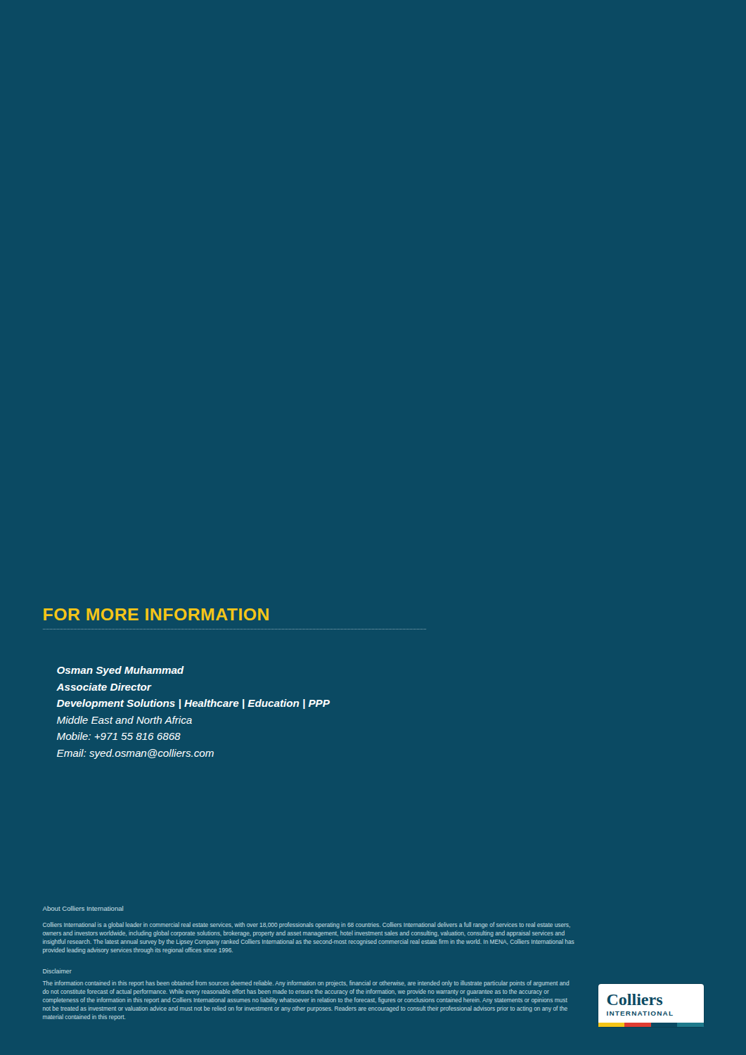FOR MORE INFORMATION
Osman Syed Muhammad
Associate Director
Development Solutions | Healthcare | Education | PPP
Middle East and North Africa
Mobile: +971 55 816 6868
Email: syed.osman@colliers.com
About Colliers International
Colliers International is a global leader in commercial real estate services, with over 18,000 professionals operating in 68 countries. Colliers International delivers a full range of services to real estate users, owners and investors worldwide, including global corporate solutions, brokerage, property and asset management, hotel investment sales and consulting, valuation, consulting and appraisal services and insightful research. The latest annual survey by the Lipsey Company ranked Colliers International as the second-most recognised commercial real estate firm in the world. In MENA, Colliers International has provided leading advisory services through its regional offices since 1996.
Disclaimer
The information contained in this report has been obtained from sources deemed reliable. Any information on projects, financial or otherwise, are intended only to illustrate particular points of argument and do not constitute forecast of actual performance. While every reasonable effort has been made to ensure the accuracy of the information, we provide no warranty or guarantee as to the accuracy or completeness of the information in this report and Colliers International assumes no liability whatsoever in relation to the forecast, figures or conclusions contained herein. Any statements or opinions must not be treated as investment or valuation advice and must not be relied on for investment or any other purposes. Readers are encouraged to consult their professional advisors prior to acting on any of the material contained in this report.
Colliers
INTERNATIONAL